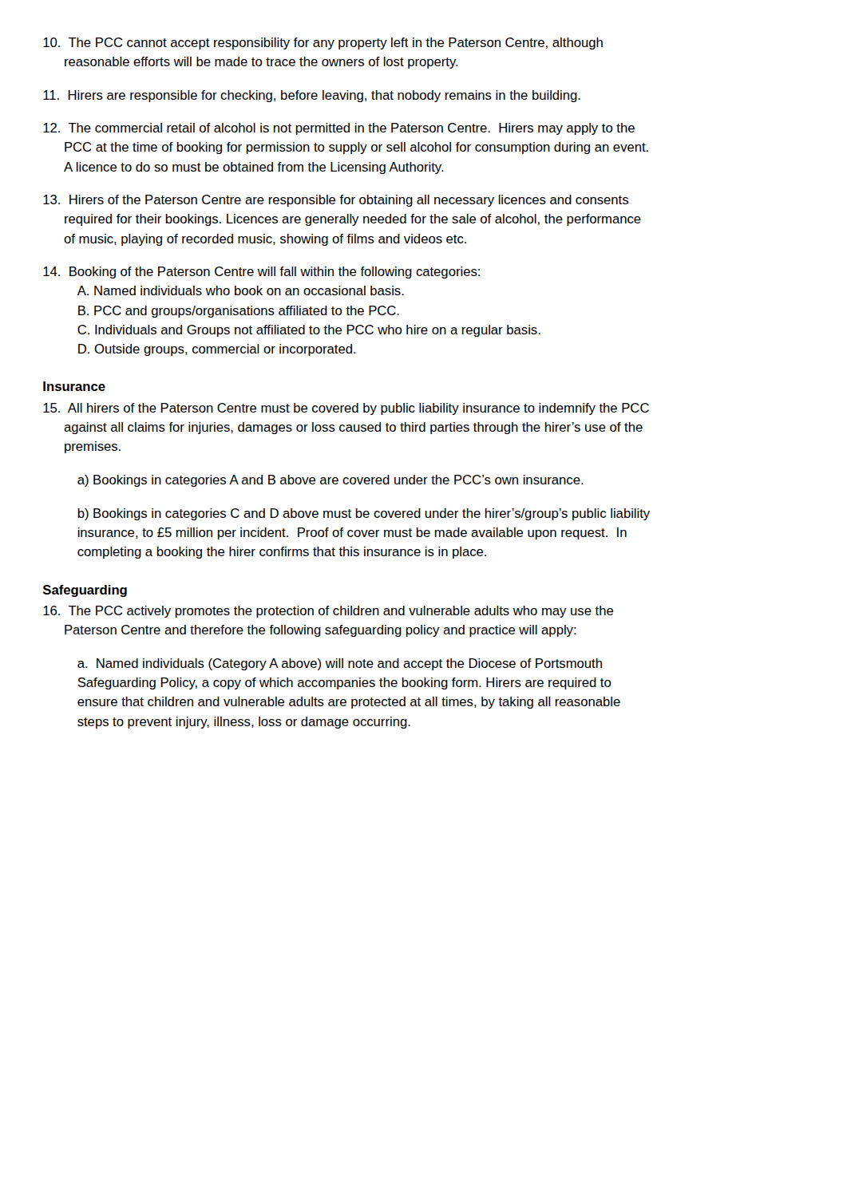10. The PCC cannot accept responsibility for any property left in the Paterson Centre, although reasonable efforts will be made to trace the owners of lost property.
11. Hirers are responsible for checking, before leaving, that nobody remains in the building.
12. The commercial retail of alcohol is not permitted in the Paterson Centre. Hirers may apply to the PCC at the time of booking for permission to supply or sell alcohol for consumption during an event. A licence to do so must be obtained from the Licensing Authority.
13. Hirers of the Paterson Centre are responsible for obtaining all necessary licences and consents required for their bookings. Licences are generally needed for the sale of alcohol, the performance of music, playing of recorded music, showing of films and videos etc.
14. Booking of the Paterson Centre will fall within the following categories:
A. Named individuals who book on an occasional basis.
B. PCC and groups/organisations affiliated to the PCC.
C. Individuals and Groups not affiliated to the PCC who hire on a regular basis.
D. Outside groups, commercial or incorporated.
Insurance
15. All hirers of the Paterson Centre must be covered by public liability insurance to indemnify the PCC against all claims for injuries, damages or loss caused to third parties through the hirer’s use of the premises.
a) Bookings in categories A and B above are covered under the PCC’s own insurance.
b) Bookings in categories C and D above must be covered under the hirer’s/group’s public liability insurance, to £5 million per incident. Proof of cover must be made available upon request. In completing a booking the hirer confirms that this insurance is in place.
Safeguarding
16. The PCC actively promotes the protection of children and vulnerable adults who may use the Paterson Centre and therefore the following safeguarding policy and practice will apply:
a. Named individuals (Category A above) will note and accept the Diocese of Portsmouth Safeguarding Policy, a copy of which accompanies the booking form. Hirers are required to ensure that children and vulnerable adults are protected at all times, by taking all reasonable steps to prevent injury, illness, loss or damage occurring.